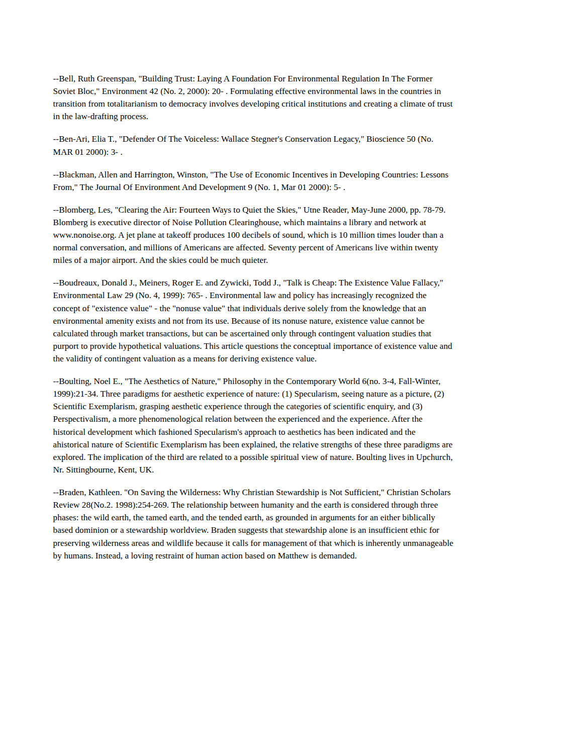--Bell, Ruth Greenspan, "Building Trust: Laying A Foundation For Environmental Regulation In The Former Soviet Bloc," Environment 42 (No. 2, 2000): 20- . Formulating effective environmental laws in the countries in transition from totalitarianism to democracy involves developing critical institutions and creating a climate of trust in the law-drafting process.
--Ben-Ari, Elia T., "Defender Of The Voiceless: Wallace Stegner's Conservation Legacy," Bioscience 50 (No. MAR 01 2000): 3- .
--Blackman, Allen and Harrington, Winston, "The Use of Economic Incentives in Developing Countries: Lessons From," The Journal Of Environment And Development 9 (No. 1, Mar 01 2000): 5- .
--Blomberg, Les, "Clearing the Air: Fourteen Ways to Quiet the Skies," Utne Reader, May-June 2000, pp. 78-79. Blomberg is executive director of Noise Pollution Clearinghouse, which maintains a library and network at www.nonoise.org. A jet plane at takeoff produces 100 decibels of sound, which is 10 million times louder than a normal conversation, and millions of Americans are affected. Seventy percent of Americans live within twenty miles of a major airport. And the skies could be much quieter.
--Boudreaux, Donald J., Meiners, Roger E. and Zywicki, Todd J., "Talk is Cheap: The Existence Value Fallacy," Environmental Law 29 (No. 4, 1999): 765- . Environmental law and policy has increasingly recognized the concept of "existence value" - the "nonuse value" that individuals derive solely from the knowledge that an environmental amenity exists and not from its use. Because of its nonuse nature, existence value cannot be calculated through market transactions, but can be ascertained only through contingent valuation studies that purport to provide hypothetical valuations. This article questions the conceptual importance of existence value and the validity of contingent valuation as a means for deriving existence value.
--Boulting, Noel E., "The Aesthetics of Nature," Philosophy in the Contemporary World 6(no. 3-4, Fall-Winter, 1999):21-34. Three paradigms for aesthetic experience of nature: (1) Specularism, seeing nature as a picture, (2) Scientific Exemplarism, grasping aesthetic experience through the categories of scientific enquiry, and (3) Perspectivalism, a more phenomenological relation between the experienced and the experience. After the historical development which fashioned Specularism's approach to aesthetics has been indicated and the ahistorical nature of Scientific Exemplarism has been explained, the relative strengths of these three paradigms are explored. The implication of the third are related to a possible spiritual view of nature. Boulting lives in Upchurch, Nr. Sittingbourne, Kent, UK.
--Braden, Kathleen. "On Saving the Wilderness: Why Christian Stewardship is Not Sufficient," Christian Scholars Review 28(No.2. 1998):254-269. The relationship between humanity and the earth is considered through three phases: the wild earth, the tamed earth, and the tended earth, as grounded in arguments for an either biblically based dominion or a stewardship worldview. Braden suggests that stewardship alone is an insufficient ethic for preserving wilderness areas and wildlife because it calls for management of that which is inherently unmanageable by humans. Instead, a loving restraint of human action based on Matthew is demanded.